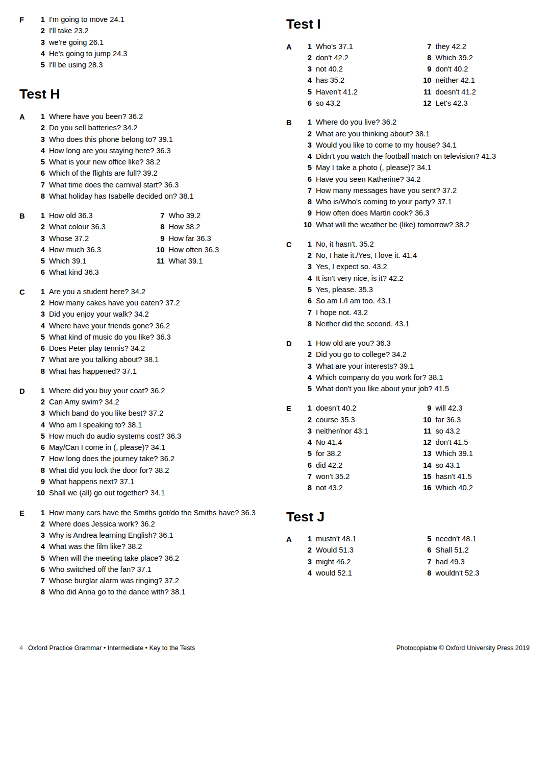F
1 I'm going to move 24.1
2 I'll take 23.2
3 we're going 26.1
4 He's going to jump 24.3
5 I'll be using 28.3
Test H
A
1 Where have you been? 36.2
2 Do you sell batteries? 34.2
3 Who does this phone belong to? 39.1
4 How long are you staying here? 36.3
5 What is your new office like? 38.2
6 Which of the flights are full? 39.2
7 What time does the carnival start? 36.3
8 What holiday has Isabelle decided on? 38.1
B
1 How old 36.3
7 Who 39.2
2 What colour 36.3
8 How 38.2
3 Whose 37.2
9 How far 36.3
4 How much 36.3
10 How often 36.3
5 Which 39.1
11 What 39.1
6 What kind 36.3
C
1 Are you a student here? 34.2
2 How many cakes have you eaten? 37.2
3 Did you enjoy your walk? 34.2
4 Where have your friends gone? 36.2
5 What kind of music do you like? 36.3
6 Does Peter play tennis? 34.2
7 What are you talking about? 38.1
8 What has happened? 37.1
D
1 Where did you buy your coat? 36.2
2 Can Amy swim? 34.2
3 Which band do you like best? 37.2
4 Who am I speaking to? 38.1
5 How much do audio systems cost? 36.3
6 May/Can I come in (, please)? 34.1
7 How long does the journey take? 36.2
8 What did you lock the door for? 38.2
9 What happens next? 37.1
10 Shall we (all) go out together? 34.1
E
1 How many cars have the Smiths got/do the Smiths have? 36.3
2 Where does Jessica work? 36.2
3 Why is Andrea learning English? 36.1
4 What was the film like? 38.2
5 When will the meeting take place? 36.2
6 Who switched off the fan? 37.1
7 Whose burglar alarm was ringing? 37.2
8 Who did Anna go to the dance with? 38.1
Test I
A
1 Who's 37.1
7 they 42.2
2 don't 42.2
8 Which 39.2
3 not 40.2
9 don't 40.2
4 has 35.2
10 neither 42.1
5 Haven't 41.2
11 doesn't 41.2
6 so 43.2
12 Let's 42.3
B
1 Where do you live? 36.2
2 What are you thinking about? 38.1
3 Would you like to come to my house? 34.1
4 Didn't you watch the football match on television? 41.3
5 May I take a photo (, please)? 34.1
6 Have you seen Katherine? 34.2
7 How many messages have you sent? 37.2
8 Who is/Who's coming to your party? 37.1
9 How often does Martin cook? 36.3
10 What will the weather be (like) tomorrow? 38.2
C
1 No, it hasn't. 35.2
2 No, I hate it./Yes, I love it. 41.4
3 Yes, I expect so. 43.2
4 It isn't very nice, is it? 42.2
5 Yes, please. 35.3
6 So am I./I am too. 43.1
7 I hope not. 43.2
8 Neither did the second. 43.1
D
1 How old are you? 36.3
2 Did you go to college? 34.2
3 What are your interests? 39.1
4 Which company do you work for? 38.1
5 What don't you like about your job? 41.5
E
1 doesn't 40.2
9 will 42.3
2 course 35.3
10 far 36.3
3 neither/nor 43.1
11 so 43.2
4 No 41.4
12 don't 41.5
5 for 38.2
13 Which 39.1
6 did 42.2
14 so 43.1
7 won't 35.2
15 hasn't 41.5
8 not 43.2
16 Which 40.2
Test J
A
1 mustn't 48.1
5 needn't 48.1
2 Would 51.3
6 Shall 51.2
3 might 46.2
7 had 49.3
4 would 52.1
8 wouldn't 52.3
4 Oxford Practice Grammar • Intermediate • Key to the Tests Photocopiable © Oxford University Press 2019